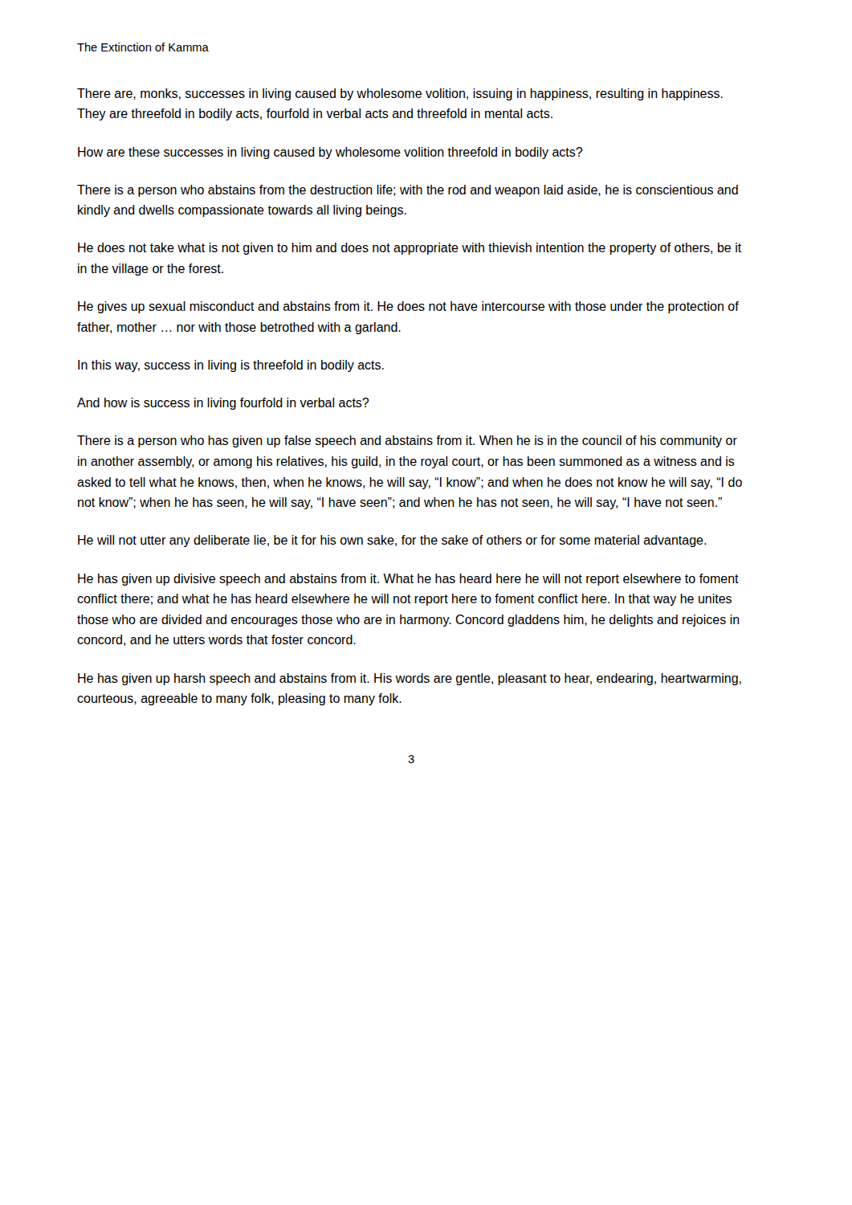The Extinction of Kamma
There are, monks, successes in living caused by wholesome volition, issuing in happiness, resulting in happiness. They are threefold in bodily acts, fourfold in verbal acts and threefold in mental acts.
How are these successes in living caused by wholesome volition threefold in bodily acts?
There is a person who abstains from the destruction life; with the rod and weapon laid aside, he is conscientious and kindly and dwells compassionate towards all living beings.
He does not take what is not given to him and does not appropriate with thievish intention the property of others, be it in the village or the forest.
He gives up sexual misconduct and abstains from it. He does not have intercourse with those under the protection of father, mother … nor with those betrothed with a garland.
In this way, success in living is threefold in bodily acts.
And how is success in living fourfold in verbal acts?
There is a person who has given up false speech and abstains from it. When he is in the council of his community or in another assembly, or among his relatives, his guild, in the royal court, or has been summoned as a witness and is asked to tell what he knows, then, when he knows, he will say, “I know”; and when he does not know he will say, “I do not know”; when he has seen, he will say, “I have seen”; and when he has not seen, he will say, “I have not seen.”
He will not utter any deliberate lie, be it for his own sake, for the sake of others or for some material advantage.
He has given up divisive speech and abstains from it. What he has heard here he will not report elsewhere to foment conflict there; and what he has heard elsewhere he will not report here to foment conflict here. In that way he unites those who are divided and encourages those who are in harmony. Concord gladdens him, he delights and rejoices in concord, and he utters words that foster concord.
He has given up harsh speech and abstains from it. His words are gentle, pleasant to hear, endearing, heartwarming, courteous, agreeable to many folk, pleasing to many folk.
3